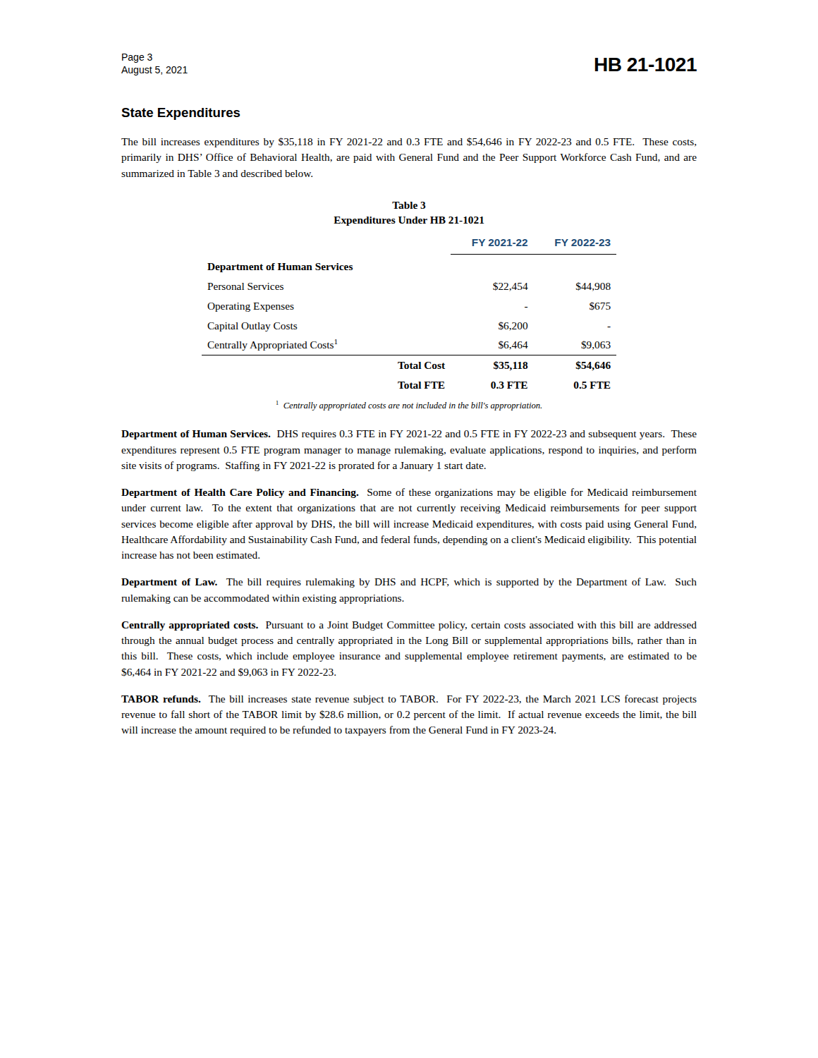Page 3
August 5, 2021
HB 21-1021
State Expenditures
The bill increases expenditures by $35,118 in FY 2021-22 and 0.3 FTE and $54,646 in FY 2022-23 and 0.5 FTE. These costs, primarily in DHS’ Office of Behavioral Health, are paid with General Fund and the Peer Support Workforce Cash Fund, and are summarized in Table 3 and described below.
Table 3
Expenditures Under HB 21-1021
| | | FY 2021-22 | FY 2022-23 |
| --- | --- | --- | --- |
| Department of Human Services | | |
| Personal Services | $22,454 | $44,908 |
| Operating Expenses | - | $675 |
| Capital Outlay Costs | $6,200 | - |
| Centrally Appropriated Costs 1 | $6,464 | $9,063 |
| | Total Cost | $35,118 | $54,646 |
| | Total FTE | 0.3 FTE | 0.5 FTE |
1 Centrally appropriated costs are not included in the bill's appropriation.
Department of Human Services. DHS requires 0.3 FTE in FY 2021-22 and 0.5 FTE in FY 2022-23 and subsequent years. These expenditures represent 0.5 FTE program manager to manage rulemaking, evaluate applications, respond to inquiries, and perform site visits of programs. Staffing in FY 2021-22 is prorated for a January 1 start date.
Department of Health Care Policy and Financing. Some of these organizations may be eligible for Medicaid reimbursement under current law. To the extent that organizations that are not currently receiving Medicaid reimbursements for peer support services become eligible after approval by DHS, the bill will increase Medicaid expenditures, with costs paid using General Fund, Healthcare Affordability and Sustainability Cash Fund, and federal funds, depending on a client's Medicaid eligibility. This potential increase has not been estimated.
Department of Law. The bill requires rulemaking by DHS and HCPF, which is supported by the Department of Law. Such rulemaking can be accommodated within existing appropriations.
Centrally appropriated costs. Pursuant to a Joint Budget Committee policy, certain costs associated with this bill are addressed through the annual budget process and centrally appropriated in the Long Bill or supplemental appropriations bills, rather than in this bill. These costs, which include employee insurance and supplemental employee retirement payments, are estimated to be $6,464 in FY 2021-22 and $9,063 in FY 2022-23.
TABOR refunds. The bill increases state revenue subject to TABOR. For FY 2022-23, the March 2021 LCS forecast projects revenue to fall short of the TABOR limit by $28.6 million, or 0.2 percent of the limit. If actual revenue exceeds the limit, the bill will increase the amount required to be refunded to taxpayers from the General Fund in FY 2023-24.